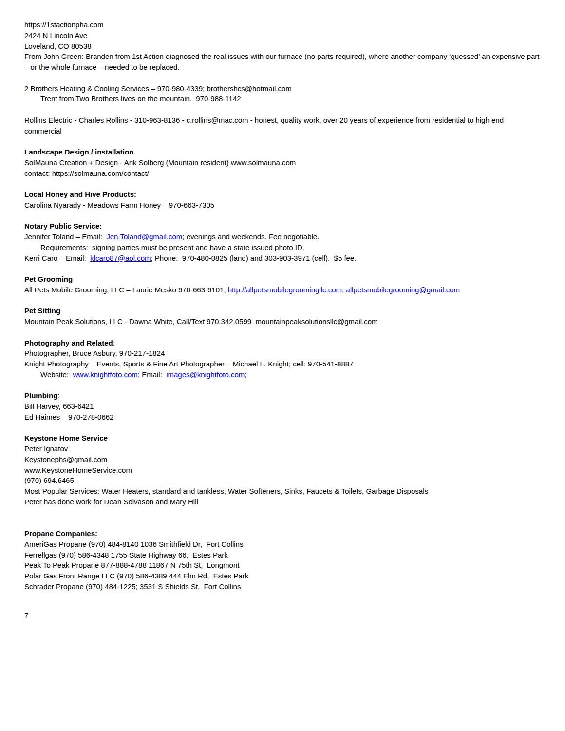https://1stactionpha.com
2424 N Lincoln Ave
Loveland, CO 80538
From John Green: Branden from 1st Action diagnosed the real issues with our furnace (no parts required), where another company ‘guessed’ an expensive part – or the whole furnace – needed to be replaced.
2 Brothers Heating & Cooling Services – 970-980-4339; brothershcs@hotmail.com
Trent from Two Brothers lives on the mountain. 970-988-1142
Rollins Electric - Charles Rollins - 310-963-8136 - c.rollins@mac.com - honest, quality work, over 20 years of experience from residential to high end commercial
Landscape Design / installation
SolMauna Creation + Design - Arik Solberg (Mountain resident) www.solmauna.com
contact: https://solmauna.com/contact/
Local Honey and Hive Products:
Carolina Nyarady - Meadows Farm Honey – 970-663-7305
Notary Public Service:
Jennifer Toland – Email: Jen.Toland@gmail.com; evenings and weekends. Fee negotiable.
Requirements: signing parties must be present and have a state issued photo ID.
Kerri Caro – Email: klcaro87@aol.com; Phone: 970-480-0825 (land) and 303-903-3971 (cell). $5 fee.
Pet Grooming
All Pets Mobile Grooming, LLC – Laurie Mesko 970-663-9101; http://allpetsmobilegroomingllc.com; allpetsmobilegrooming@gmail.com
Pet Sitting
Mountain Peak Solutions, LLC - Dawna White, Call/Text 970.342.0599 mountainpeaksolutionsllc@gmail.com
Photography and Related:
Photographer, Bruce Asbury, 970-217-1824
Knight Photography – Events, Sports & Fine Art Photographer – Michael L. Knight; cell: 970-541-8887
Website: www.knightfoto.com; Email: images@knightfoto.com;
Plumbing:
Bill Harvey, 663-6421
Ed Haimes – 970-278-0662
Keystone Home Service
Peter Ignatov
Keystonephs@gmail.com
www.KeystoneHomeService.com
(970) 694.6465
Most Popular Services: Water Heaters, standard and tankless, Water Softeners, Sinks, Faucets & Toilets, Garbage Disposals
Peter has done work for Dean Solvason and Mary Hill
Propane Companies:
AmeriGas Propane (970) 484-8140 1036 Smithfield Dr, Fort Collins
Ferrellgas (970) 586-4348 1755 State Highway 66, Estes Park
Peak To Peak Propane 877-888-4788 11867 N 75th St, Longmont
Polar Gas Front Range LLC (970) 586-4389 444 Elm Rd, Estes Park
Schrader Propane (970) 484-1225; 3531 S Shields St. Fort Collins
7